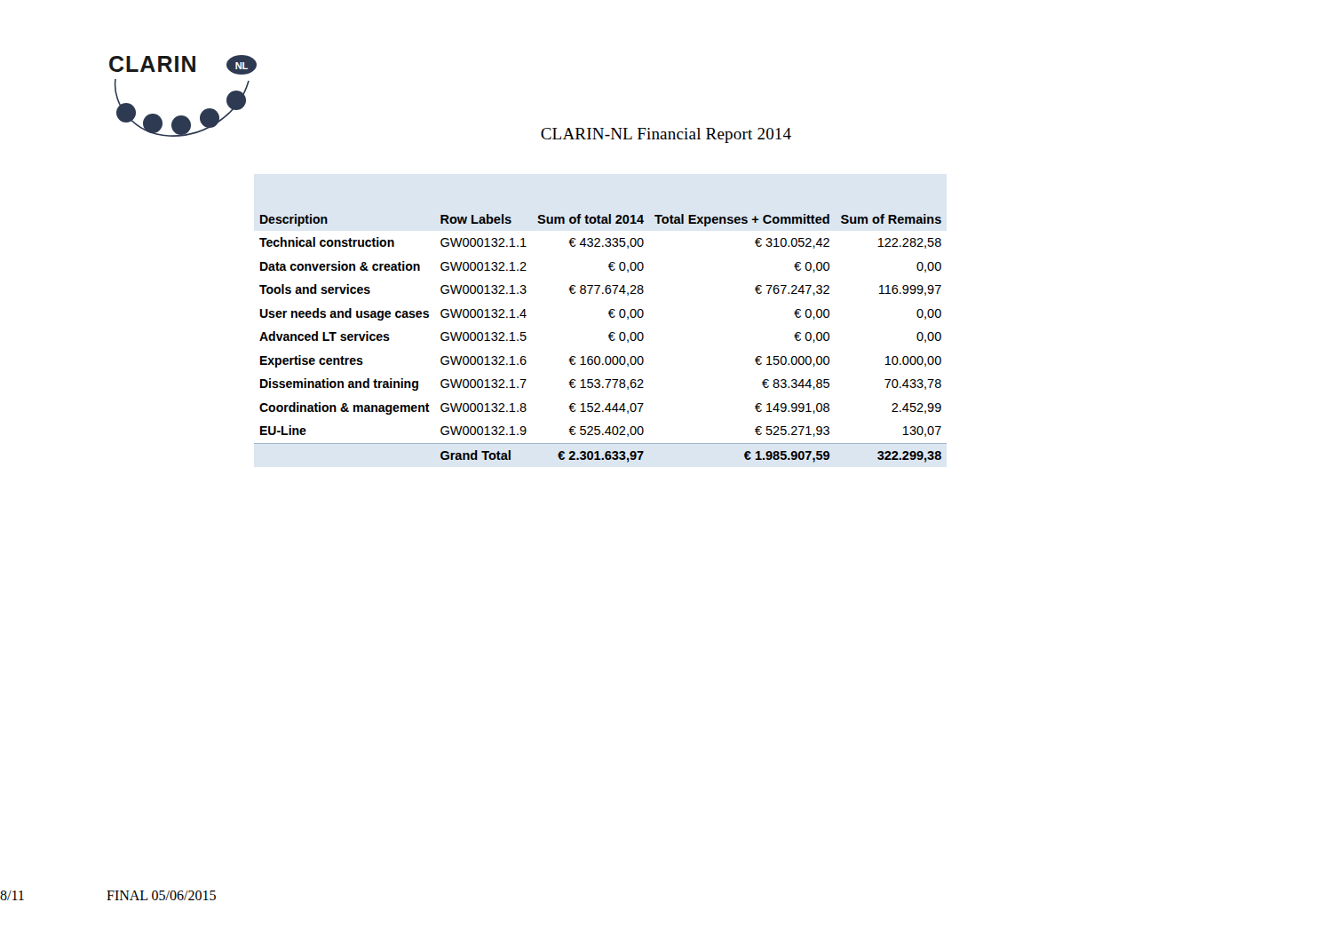CLARIN NL
CLARIN-NL Financial Report 2014
| Description | Row Labels | Sum of total 2014 | Total Expenses + Committed | Sum of Remains |
| Technical construction | GW000132.1.1 | € 432.335,00 | € 310.052,42 | 122.282,58 |
| Data conversion & creation | GW000132.1.2 | € 0,00 | € 0,00 | 0,00 |
| Tools and services | GW000132.1.3 | € 877.674,28 | € 767.247,32 | 116.999,97 |
| User needs and usage cases | GW000132.1.4 | € 0,00 | € 0,00 | 0,00 |
| Advanced LT services | GW000132.1.5 | € 0,00 | € 0,00 | 0,00 |
| Expertise centres | GW000132.1.6 | € 160.000,00 | € 150.000,00 | 10.000,00 |
| Dissemination and training | GW000132.1.7 | € 153.778,62 | € 83.344,85 | 70.433,78 |
| Coordination & management | GW000132.1.8 | € 152.444,07 | € 149.991,08 | 2.452,99 |
| EU-Line | GW000132.1.9 | € 525.402,00 | € 525.271,93 | 130,07 |
| | Grand Total | € 2.301.633,97 | € 1.985.907,59 | 322.299,38 |
FINAL 05/06/2015 8/11